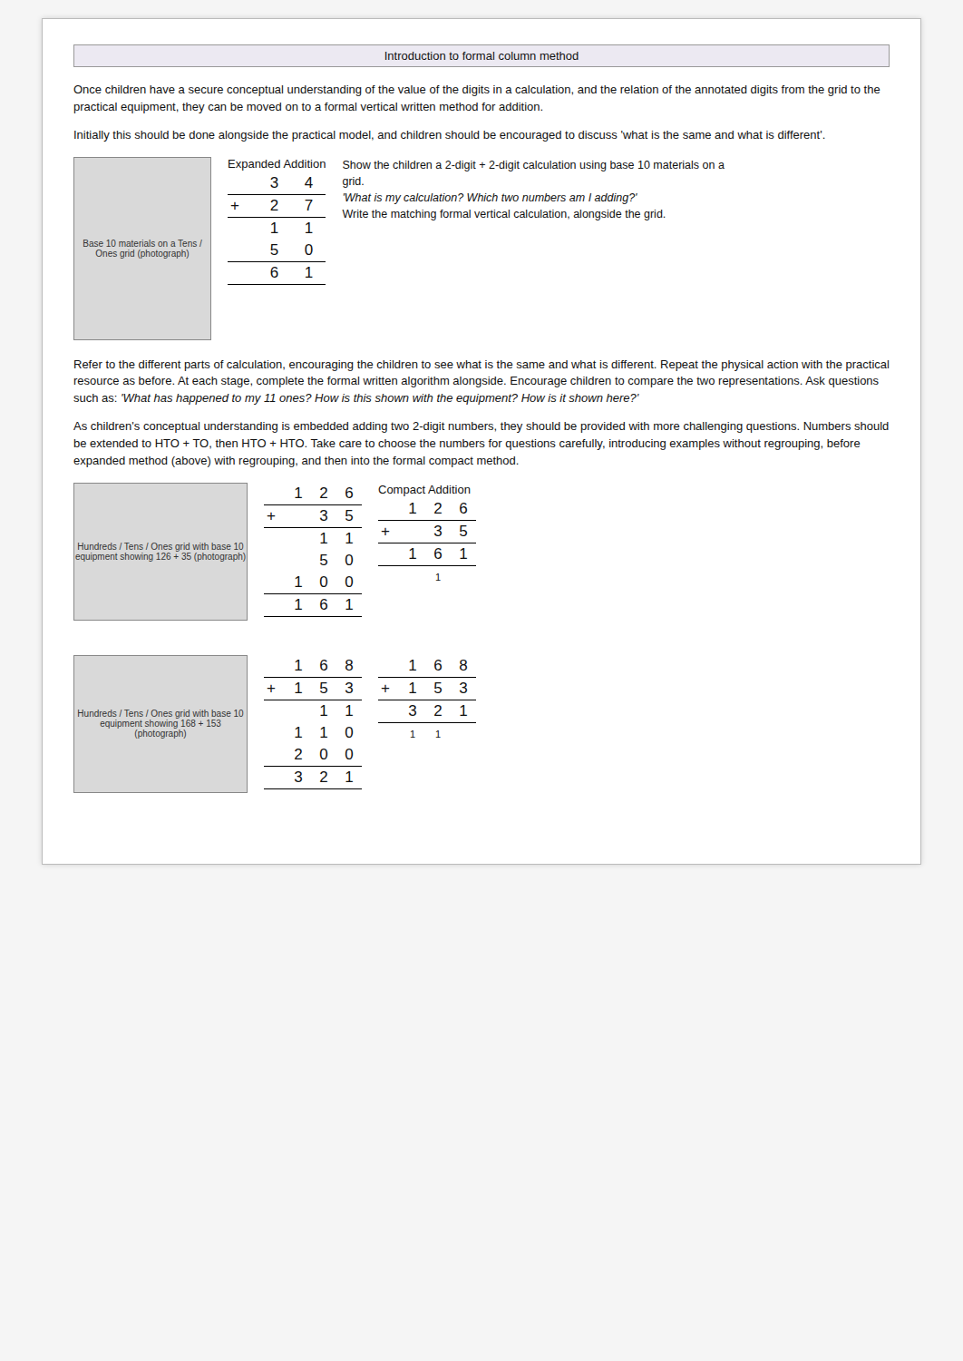Introduction to formal column method
Once children have a secure conceptual understanding of the value of the digits in a calculation, and the relation of the annotated digits from the grid to the practical equipment, they can be moved on to a formal vertical written method for addition.
Initially this should be done alongside the practical model, and children should be encouraged to discuss 'what is the same and what is different'.
Base 10 materials on a Tens / Ones grid (photograph)
Expanded Addition
| | 3 | 4 |
| + | 2 | 7 |
| | 1 | 1 |
| | 5 | 0 |
| | 6 | 1 |
Show the children a 2-digit + 2-digit calculation using base 10 materials on a grid.
'What is my calculation? Which two numbers am I adding?'
Write the matching formal vertical calculation, alongside the grid.
Refer to the different parts of calculation, encouraging the children to see what is the same and what is different. Repeat the physical action with the practical resource as before. At each stage, complete the formal written algorithm alongside. Encourage children to compare the two representations. Ask questions such as: 'What has happened to my 11 ones? How is this shown with the equipment? How is it shown here?'
As children's conceptual understanding is embedded adding two 2-digit numbers, they should be provided with more challenging questions. Numbers should be extended to HTO + TO, then HTO + HTO. Take care to choose the numbers for questions carefully, introducing examples without regrouping, before expanded method (above) with regrouping, and then into the formal compact method.
Hundreds / Tens / Ones grid with base 10 equipment showing 126 + 35 (photograph)
| | 1 | 2 | 6 |
| + | | 3 | 5 |
| | | 1 | 1 |
| | | 5 | 0 |
| | 1 | 0 | 0 |
| | 1 | 6 | 1 |
Compact Addition
| | 1 | 2 | 6 |
| + | | 3 | 5 |
| | 1 | 6 | 1 |
| | | 1 | |
Hundreds / Tens / Ones grid with base 10 equipment showing 168 + 153 (photograph)
| | 1 | 6 | 8 |
| + | 1 | 5 | 3 |
| | | 1 | 1 |
| | 1 | 1 | 0 |
| | 2 | 0 | 0 |
| | 3 | 2 | 1 |
| | 1 | 6 | 8 |
| + | 1 | 5 | 3 |
| | 3 | 2 | 1 |
| | 1 | 1 | |